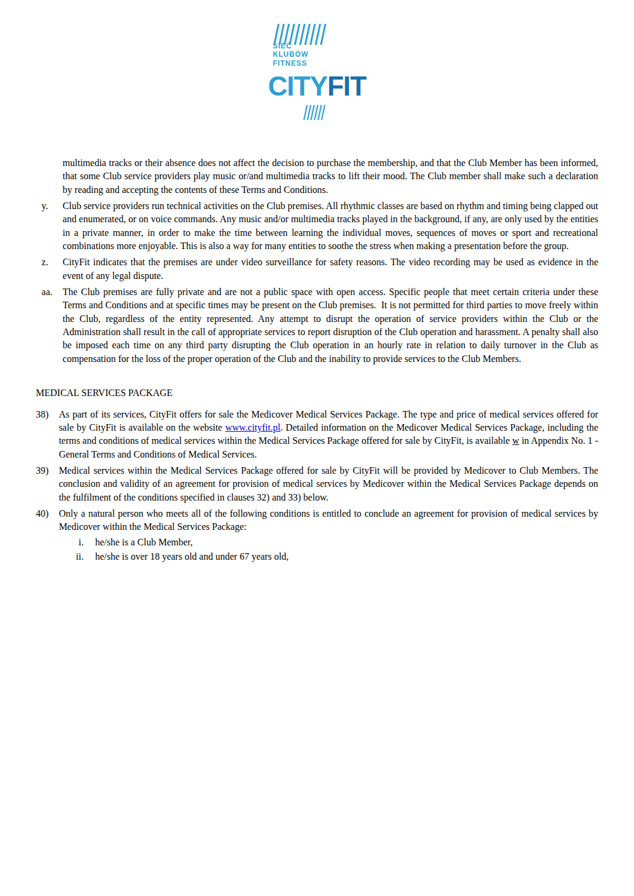||||||||||
SIEĆ
KLUBÓW
FITNESS
CITYFIT
||||||
multimedia tracks or their absence does not affect the decision to purchase the membership, and that the Club Member has been informed, that some Club service providers play music or/and multimedia tracks to lift their mood. The Club member shall make such a declaration by reading and accepting the contents of these Terms and Conditions.
y. Club service providers run technical activities on the Club premises. All rhythmic classes are based on rhythm and timing being clapped out and enumerated, or on voice commands. Any music and/or multimedia tracks played in the background, if any, are only used by the entities in a private manner, in order to make the time between learning the individual moves, sequences of moves or sport and recreational combinations more enjoyable. This is also a way for many entities to soothe the stress when making a presentation before the group.
z. CityFit indicates that the premises are under video surveillance for safety reasons. The video recording may be used as evidence in the event of any legal dispute.
aa. The Club premises are fully private and are not a public space with open access. Specific people that meet certain criteria under these Terms and Conditions and at specific times may be present on the Club premises. It is not permitted for third parties to move freely within the Club, regardless of the entity represented. Any attempt to disrupt the operation of service providers within the Club or the Administration shall result in the call of appropriate services to report disruption of the Club operation and harassment. A penalty shall also be imposed each time on any third party disrupting the Club operation in an hourly rate in relation to daily turnover in the Club as compensation for the loss of the proper operation of the Club and the inability to provide services to the Club Members.
MEDICAL SERVICES PACKAGE
38) As part of its services, CityFit offers for sale the Medicover Medical Services Package. The type and price of medical services offered for sale by CityFit is available on the website www.cityfit.pl. Detailed information on the Medicover Medical Services Package, including the terms and conditions of medical services within the Medical Services Package offered for sale by CityFit, is available w in Appendix No. 1 - General Terms and Conditions of Medical Services.
39) Medical services within the Medical Services Package offered for sale by CityFit will be provided by Medicover to Club Members. The conclusion and validity of an agreement for provision of medical services by Medicover within the Medical Services Package depends on the fulfilment of the conditions specified in clauses 32) and 33) below.
40) Only a natural person who meets all of the following conditions is entitled to conclude an agreement for provision of medical services by Medicover within the Medical Services Package:
i. he/she is a Club Member,
ii. he/she is over 18 years old and under 67 years old,